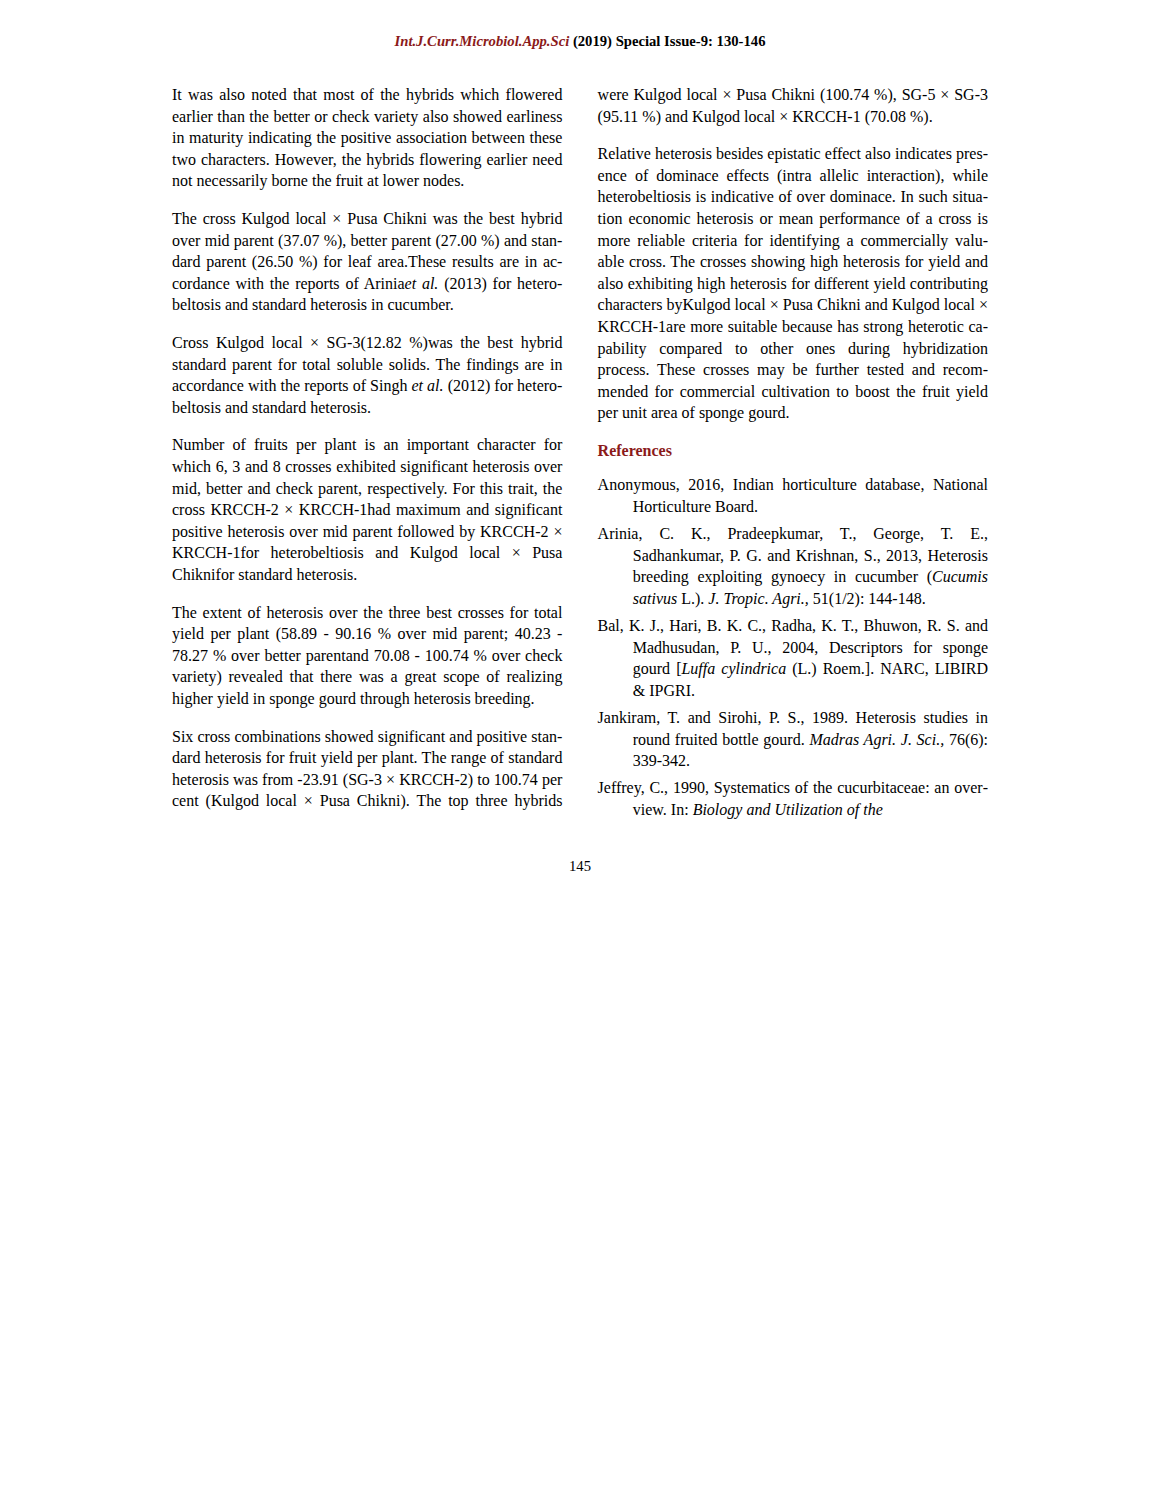Int.J.Curr.Microbiol.App.Sci (2019) Special Issue-9: 130-146
It was also noted that most of the hybrids which flowered earlier than the better or check variety also showed earliness in maturity indicating the positive association between these two characters. However, the hybrids flowering earlier need not necessarily borne the fruit at lower nodes.
The cross Kulgod local × Pusa Chikni was the best hybrid over mid parent (37.07 %), better parent (27.00 %) and standard parent (26.50 %) for leaf area.These results are in accordance with the reports of Ariniaet al. (2013) for heterobeltosis and standard heterosis in cucumber.
Cross Kulgod local × SG-3(12.82 %)was the best hybrid standard parent for total soluble solids. The findings are in accordance with the reports of Singh et al. (2012) for heterobeltosis and standard heterosis.
Number of fruits per plant is an important character for which 6, 3 and 8 crosses exhibited significant heterosis over mid, better and check parent, respectively. For this trait, the cross KRCCH-2 × KRCCH-1had maximum and significant positive heterosis over mid parent followed by KRCCH-2 × KRCCH-1for heterobeltiosis and Kulgod local × Pusa Chiknifor standard heterosis.
The extent of heterosis over the three best crosses for total yield per plant (58.89 - 90.16 % over mid parent; 40.23 - 78.27 % over better parentand 70.08 - 100.74 % over check variety) revealed that there was a great scope of realizing higher yield in sponge gourd through heterosis breeding.
Six cross combinations showed significant and positive standard heterosis for fruit yield per plant. The range of standard heterosis was from -23.91 (SG-3 × KRCCH-2) to 100.74 per cent (Kulgod local × Pusa Chikni). The top three hybrids were Kulgod local × Pusa Chikni (100.74 %), SG-5 × SG-3 (95.11 %) and Kulgod local × KRCCH-1 (70.08 %).
Relative heterosis besides epistatic effect also indicates presence of dominace effects (intra allelic interaction), while heterobeltiosis is indicative of over dominace. In such situation economic heterosis or mean performance of a cross is more reliable criteria for identifying a commercially valuable cross. The crosses showing high heterosis for yield and also exhibiting high heterosis for different yield contributing characters byKulgod local × Pusa Chikni and Kulgod local × KRCCH-1are more suitable because has strong heterotic capability compared to other ones during hybridization process. These crosses may be further tested and recommended for commercial cultivation to boost the fruit yield per unit area of sponge gourd.
References
Anonymous, 2016, Indian horticulture database, National Horticulture Board.
Arinia, C. K., Pradeepkumar, T., George, T. E., Sadhankumar, P. G. and Krishnan, S., 2013, Heterosis breeding exploiting gynoecy in cucumber (Cucumis sativus L.). J. Tropic. Agri., 51(1/2): 144-148.
Bal, K. J., Hari, B. K. C., Radha, K. T., Bhuwon, R. S. and Madhusudan, P. U., 2004, Descriptors for sponge gourd [Luffa cylindrica (L.) Roem.]. NARC, LIBIRD & IPGRI.
Jankiram, T. and Sirohi, P. S., 1989. Heterosis studies in round fruited bottle gourd. Madras Agri. J. Sci., 76(6): 339-342.
Jeffrey, C., 1990, Systematics of the cucurbitaceae: an overview. In: Biology and Utilization of the
145